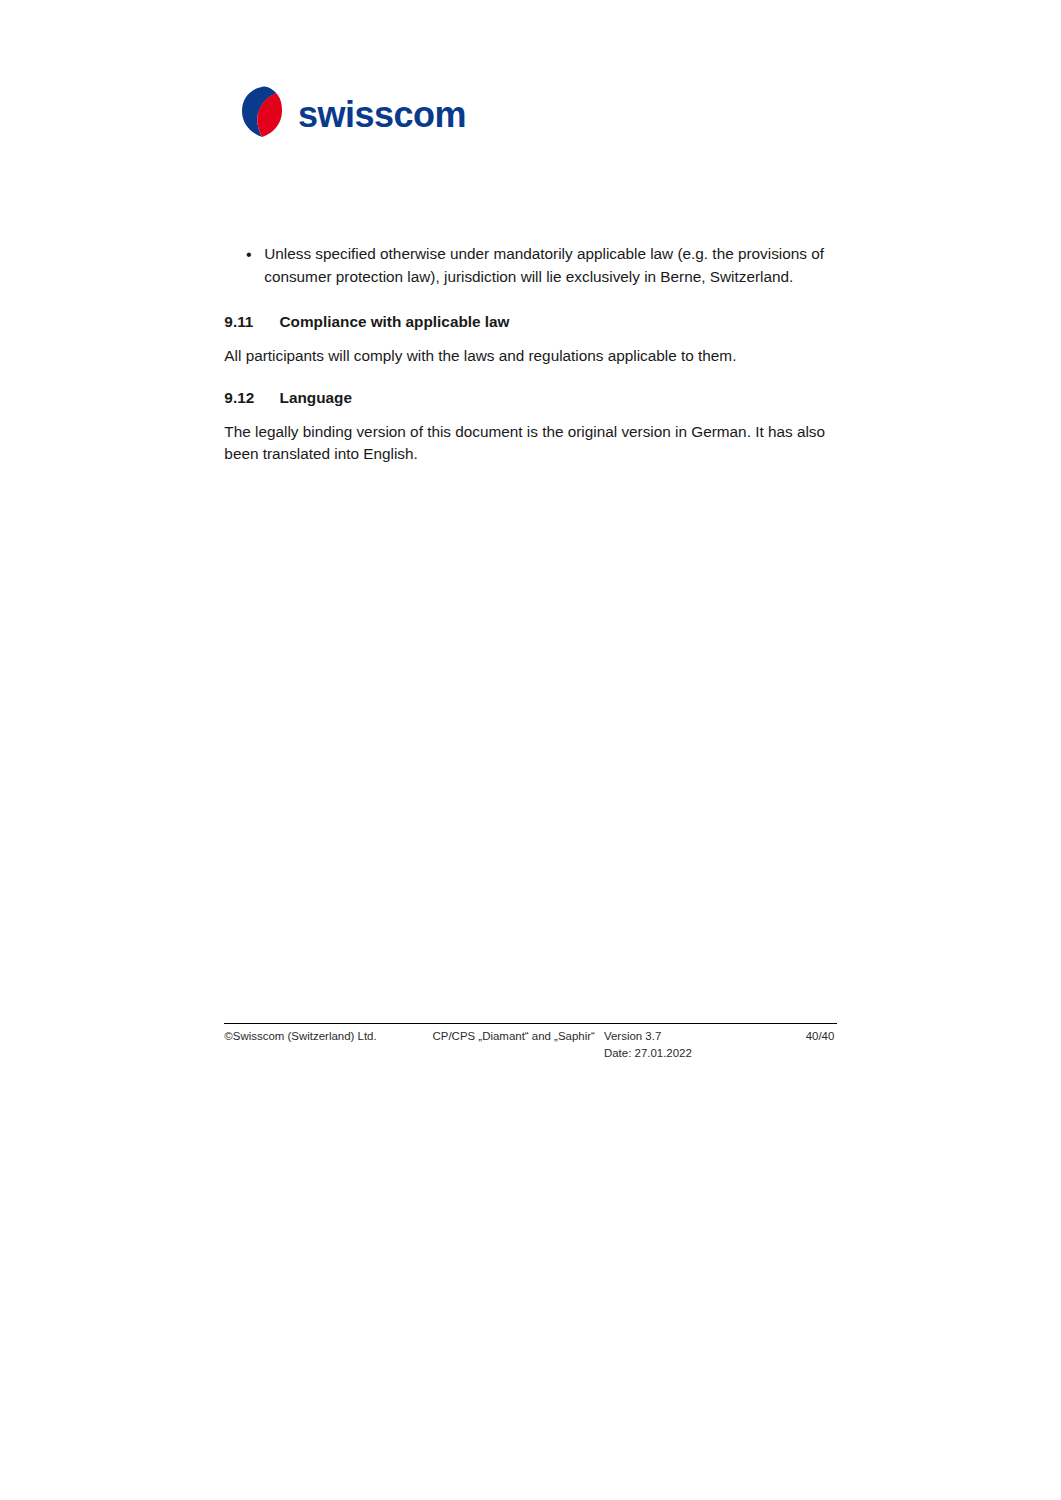swisscom
Unless specified otherwise under mandatorily applicable law (e.g. the provisions of consumer protection law), jurisdiction will lie exclusively in Berne, Switzerland.
9.11 Compliance with applicable law
All participants will comply with the laws and regulations applicable to them.
9.12 Language
The legally binding version of this document is the original version in German. It has also been translated into English.
©Swisscom (Switzerland) Ltd.
CP/CPS „Diamant“ and „Saphir“
Version 3.7
Date: 27.01.2022
40/40